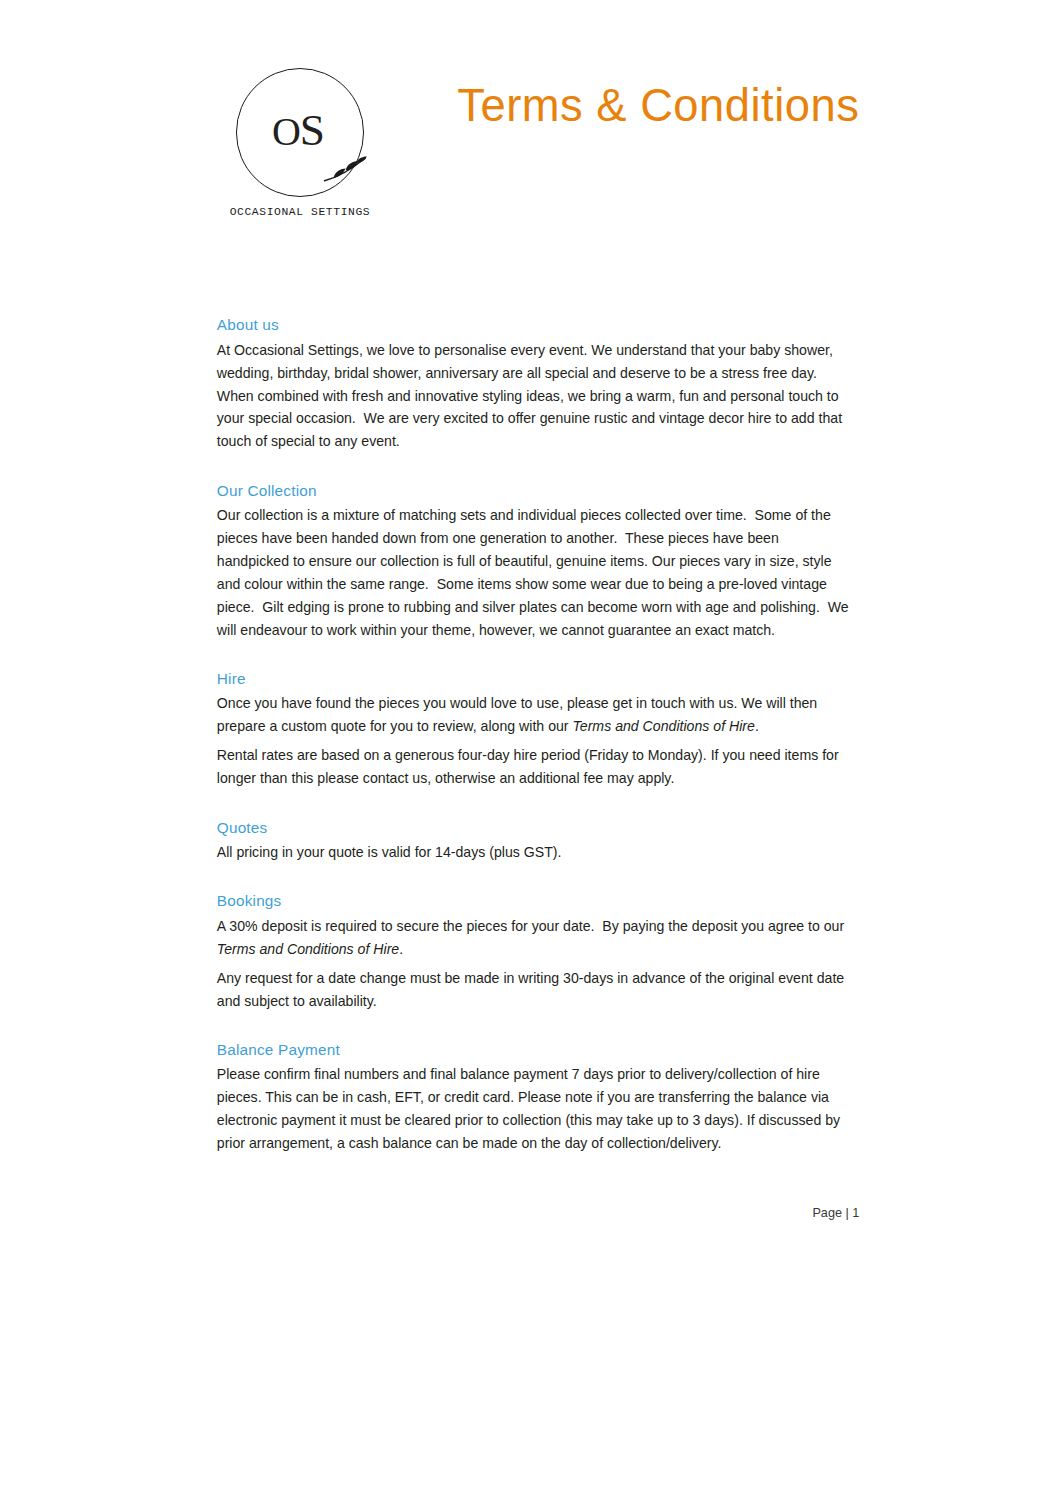OS
OCCASIONAL SETTINGS
Terms & Conditions
About us
At Occasional Settings, we love to personalise every event. We understand that your baby shower, wedding, birthday, bridal shower, anniversary are all special and deserve to be a stress free day. When combined with fresh and innovative styling ideas, we bring a warm, fun and personal touch to your special occasion. We are very excited to offer genuine rustic and vintage decor hire to add that touch of special to any event.
Our Collection
Our collection is a mixture of matching sets and individual pieces collected over time. Some of the pieces have been handed down from one generation to another. These pieces have been handpicked to ensure our collection is full of beautiful, genuine items. Our pieces vary in size, style and colour within the same range. Some items show some wear due to being a pre-loved vintage piece. Gilt edging is prone to rubbing and silver plates can become worn with age and polishing. We will endeavour to work within your theme, however, we cannot guarantee an exact match.
Hire
Once you have found the pieces you would love to use, please get in touch with us. We will then prepare a custom quote for you to review, along with our Terms and Conditions of Hire.
Rental rates are based on a generous four-day hire period (Friday to Monday). If you need items for longer than this please contact us, otherwise an additional fee may apply.
Quotes
All pricing in your quote is valid for 14-days (plus GST).
Bookings
A 30% deposit is required to secure the pieces for your date. By paying the deposit you agree to our Terms and Conditions of Hire.
Any request for a date change must be made in writing 30-days in advance of the original event date and subject to availability.
Balance Payment
Please confirm final numbers and final balance payment 7 days prior to delivery/collection of hire pieces. This can be in cash, EFT, or credit card. Please note if you are transferring the balance via electronic payment it must be cleared prior to collection (this may take up to 3 days). If discussed by prior arrangement, a cash balance can be made on the day of collection/delivery.
Page | 1